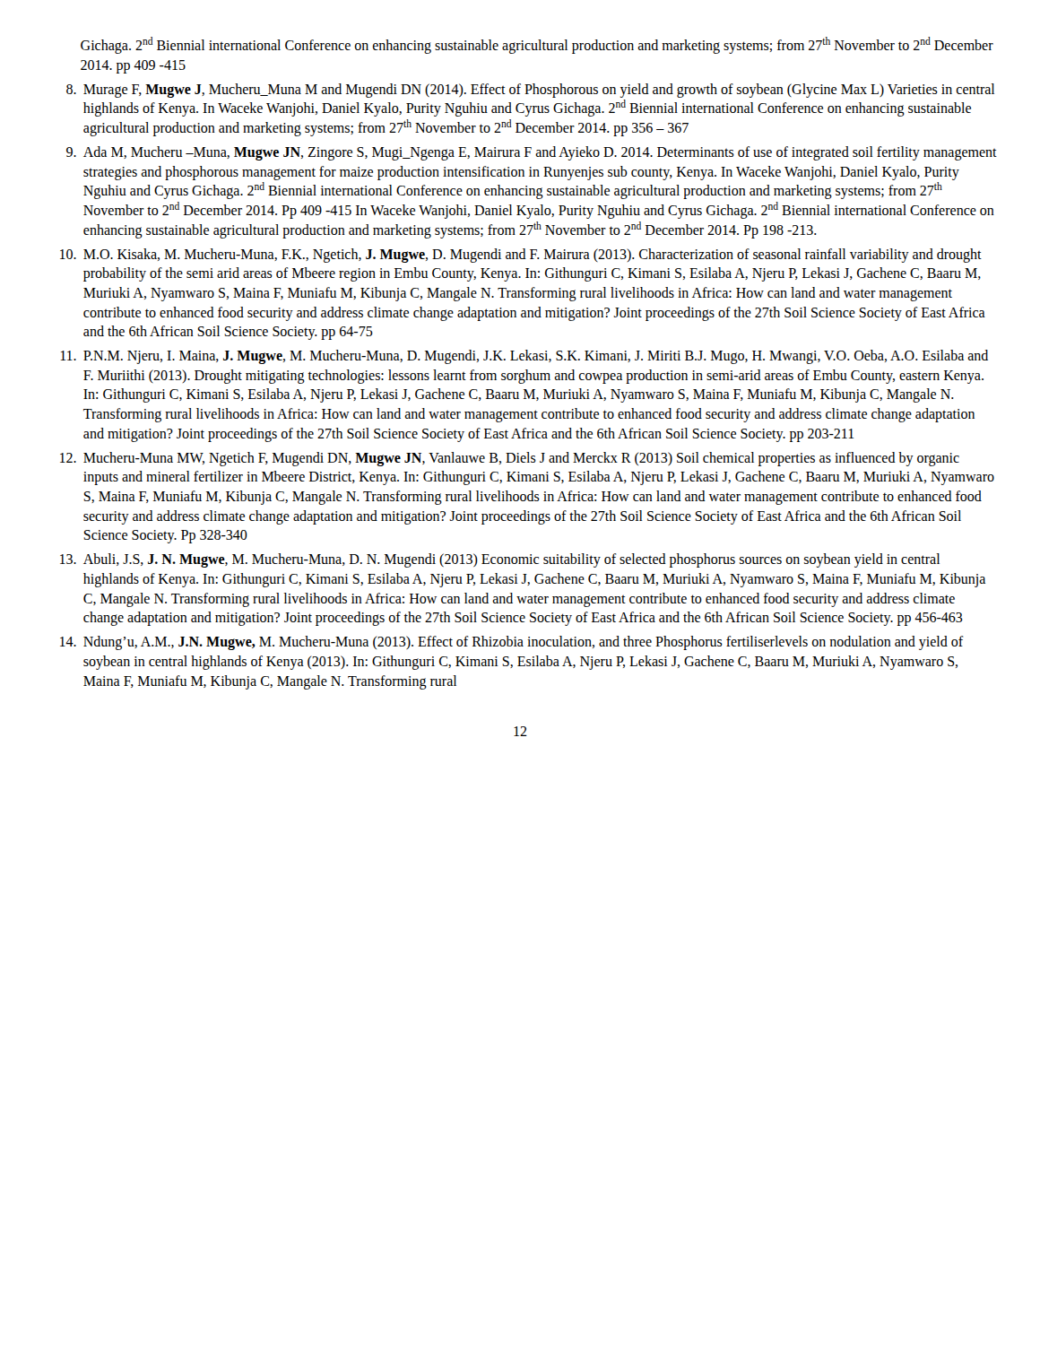Gichaga. 2nd Biennial international Conference on enhancing sustainable agricultural production and marketing systems; from 27th November to 2nd December 2014. pp 409 -415
Murage F, Mugwe J, Mucheru_Muna M and Mugendi DN (2014). Effect of Phosphorous on yield and growth of soybean (Glycine Max L) Varieties in central highlands of Kenya. In Waceke Wanjohi, Daniel Kyalo, Purity Nguhiu and Cyrus Gichaga. 2nd Biennial international Conference on enhancing sustainable agricultural production and marketing systems; from 27th November to 2nd December 2014. pp 356 – 367
Ada M, Mucheru –Muna, Mugwe JN, Zingore S, Mugi_Ngenga E, Mairura F and Ayieko D. 2014. Determinants of use of integrated soil fertility management strategies and phosphorous management for maize production intensification in Runyenjes sub county, Kenya. In Waceke Wanjohi, Daniel Kyalo, Purity Nguhiu and Cyrus Gichaga. 2nd Biennial international Conference on enhancing sustainable agricultural production and marketing systems; from 27th November to 2nd December 2014. Pp 409 -415 In Waceke Wanjohi, Daniel Kyalo, Purity Nguhiu and Cyrus Gichaga. 2nd Biennial international Conference on enhancing sustainable agricultural production and marketing systems; from 27th November to 2nd December 2014. Pp 198 -213.
M.O. Kisaka, M. Mucheru-Muna, F.K., Ngetich, J. Mugwe, D. Mugendi and F. Mairura (2013). Characterization of seasonal rainfall variability and drought probability of the semi arid areas of Mbeere region in Embu County, Kenya. In: Githunguri C, Kimani S, Esilaba A, Njeru P, Lekasi J, Gachene C, Baaru M, Muriuki A, Nyamwaro S, Maina F, Muniafu M, Kibunja C, Mangale N. Transforming rural livelihoods in Africa: How can land and water management contribute to enhanced food security and address climate change adaptation and mitigation? Joint proceedings of the 27th Soil Science Society of East Africa and the 6th African Soil Science Society. pp 64-75
P.N.M. Njeru, I. Maina, J. Mugwe, M. Mucheru-Muna, D. Mugendi, J.K. Lekasi, S.K. Kimani, J. Miriti B.J. Mugo, H. Mwangi, V.O. Oeba, A.O. Esilaba and F. Muriithi (2013). Drought mitigating technologies: lessons learnt from sorghum and cowpea production in semi-arid areas of Embu County, eastern Kenya. In: Githunguri C, Kimani S, Esilaba A, Njeru P, Lekasi J, Gachene C, Baaru M, Muriuki A, Nyamwaro S, Maina F, Muniafu M, Kibunja C, Mangale N. Transforming rural livelihoods in Africa: How can land and water management contribute to enhanced food security and address climate change adaptation and mitigation? Joint proceedings of the 27th Soil Science Society of East Africa and the 6th African Soil Science Society. pp 203-211
Mucheru-Muna MW, Ngetich F, Mugendi DN, Mugwe JN, Vanlauwe B, Diels J and Merckx R (2013) Soil chemical properties as influenced by organic inputs and mineral fertilizer in Mbeere District, Kenya. In: Githunguri C, Kimani S, Esilaba A, Njeru P, Lekasi J, Gachene C, Baaru M, Muriuki A, Nyamwaro S, Maina F, Muniafu M, Kibunja C, Mangale N. Transforming rural livelihoods in Africa: How can land and water management contribute to enhanced food security and address climate change adaptation and mitigation? Joint proceedings of the 27th Soil Science Society of East Africa and the 6th African Soil Science Society. Pp 328-340
Abuli, J.S, J. N. Mugwe, M. Mucheru-Muna, D. N. Mugendi (2013) Economic suitability of selected phosphorus sources on soybean yield in central highlands of Kenya. In: Githunguri C, Kimani S, Esilaba A, Njeru P, Lekasi J, Gachene C, Baaru M, Muriuki A, Nyamwaro S, Maina F, Muniafu M, Kibunja C, Mangale N. Transforming rural livelihoods in Africa: How can land and water management contribute to enhanced food security and address climate change adaptation and mitigation? Joint proceedings of the 27th Soil Science Society of East Africa and the 6th African Soil Science Society. pp 456-463
Ndung’u, A.M., J.N. Mugwe, M. Mucheru-Muna (2013). Effect of Rhizobia inoculation, and three Phosphorus fertiliserlevels on nodulation and yield of soybean in central highlands of Kenya (2013). In: Githunguri C, Kimani S, Esilaba A, Njeru P, Lekasi J, Gachene C, Baaru M, Muriuki A, Nyamwaro S, Maina F, Muniafu M, Kibunja C, Mangale N. Transforming rural
12